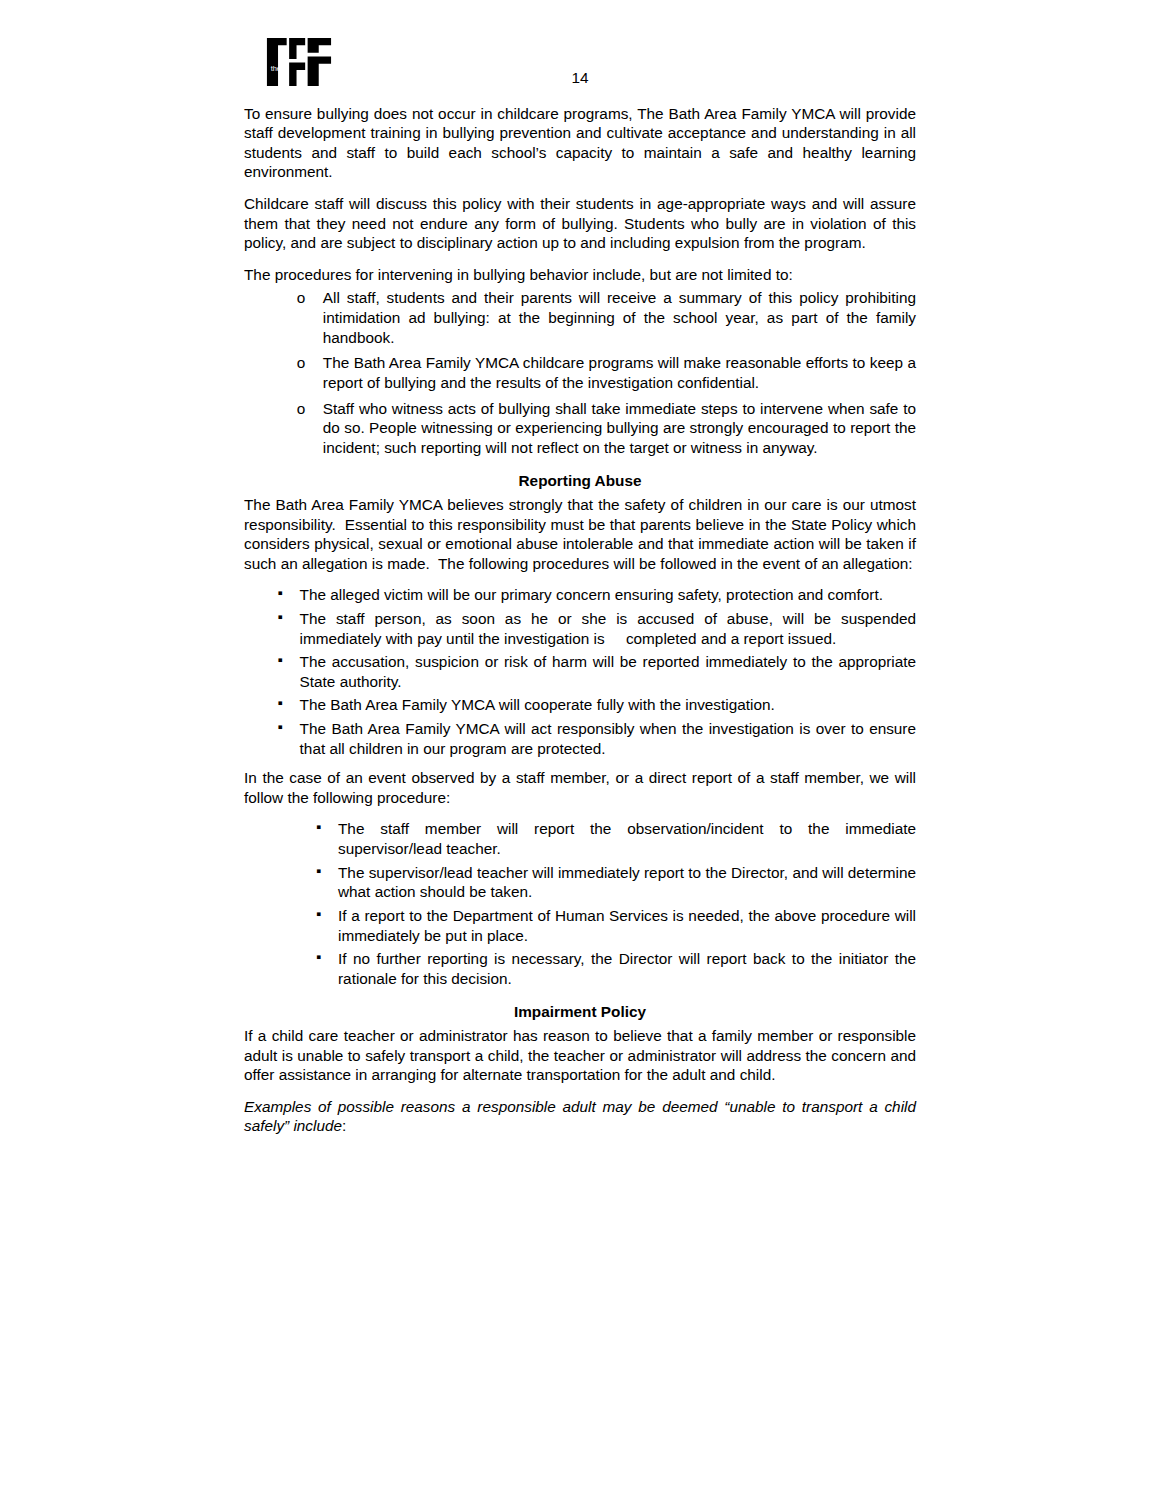the
14
To ensure bullying does not occur in childcare programs, The Bath Area Family YMCA will provide staff development training in bullying prevention and cultivate acceptance and understanding in all students and staff to build each school’s capacity to maintain a safe and healthy learning environment.
Childcare staff will discuss this policy with their students in age-appropriate ways and will assure them that they need not endure any form of bullying. Students who bully are in violation of this policy, and are subject to disciplinary action up to and including expulsion from the program.
The procedures for intervening in bullying behavior include, but are not limited to:
All staff, students and their parents will receive a summary of this policy prohibiting intimidation ad bullying: at the beginning of the school year, as part of the family handbook.
The Bath Area Family YMCA childcare programs will make reasonable efforts to keep a report of bullying and the results of the investigation confidential.
Staff who witness acts of bullying shall take immediate steps to intervene when safe to do so. People witnessing or experiencing bullying are strongly encouraged to report the incident; such reporting will not reflect on the target or witness in anyway.
Reporting Abuse
The Bath Area Family YMCA believes strongly that the safety of children in our care is our utmost responsibility. Essential to this responsibility must be that parents believe in the State Policy which considers physical, sexual or emotional abuse intolerable and that immediate action will be taken if such an allegation is made. The following procedures will be followed in the event of an allegation:
The alleged victim will be our primary concern ensuring safety, protection and comfort.
The staff person, as soon as he or she is accused of abuse, will be suspended immediately with pay until the investigation is completed and a report issued.
The accusation, suspicion or risk of harm will be reported immediately to the appropriate State authority.
The Bath Area Family YMCA will cooperate fully with the investigation.
The Bath Area Family YMCA will act responsibly when the investigation is over to ensure that all children in our program are protected.
In the case of an event observed by a staff member, or a direct report of a staff member, we will follow the following procedure:
The staff member will report the observation/incident to the immediate supervisor/lead teacher.
The supervisor/lead teacher will immediately report to the Director, and will determine what action should be taken.
If a report to the Department of Human Services is needed, the above procedure will immediately be put in place.
If no further reporting is necessary, the Director will report back to the initiator the rationale for this decision.
Impairment Policy
If a child care teacher or administrator has reason to believe that a family member or responsible adult is unable to safely transport a child, the teacher or administrator will address the concern and offer assistance in arranging for alternate transportation for the adult and child.
Examples of possible reasons a responsible adult may be deemed “unable to transport a child safely” include: